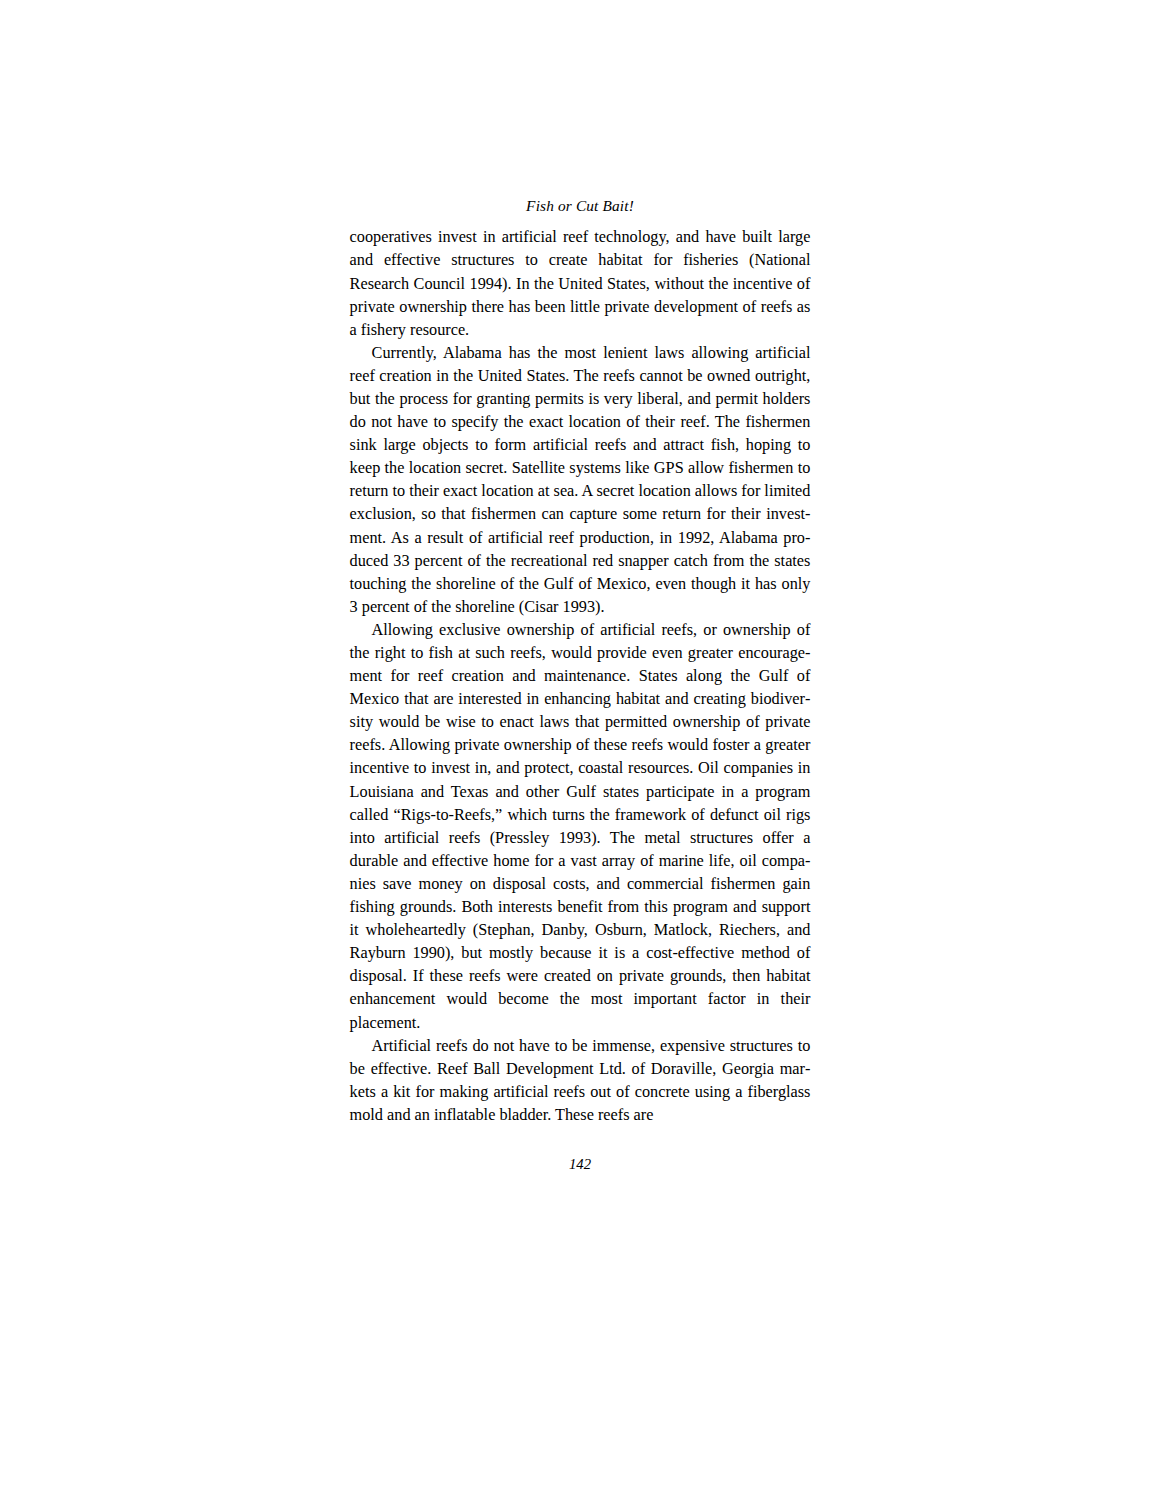Fish or Cut Bait!
cooperatives invest in artificial reef technology, and have built large and effective structures to create habitat for fisheries (National Research Council 1994). In the United States, without the incentive of private ownership there has been little private development of reefs as a fishery resource.
Currently, Alabama has the most lenient laws allowing artificial reef creation in the United States. The reefs cannot be owned outright, but the process for granting permits is very liberal, and permit holders do not have to specify the exact location of their reef. The fishermen sink large objects to form artificial reefs and attract fish, hoping to keep the location secret. Satellite systems like GPS allow fishermen to return to their exact location at sea. A secret location allows for limited exclusion, so that fishermen can capture some return for their investment. As a result of artificial reef production, in 1992, Alabama produced 33 percent of the recreational red snapper catch from the states touching the shoreline of the Gulf of Mexico, even though it has only 3 percent of the shoreline (Cisar 1993).
Allowing exclusive ownership of artificial reefs, or ownership of the right to fish at such reefs, would provide even greater encouragement for reef creation and maintenance. States along the Gulf of Mexico that are interested in enhancing habitat and creating biodiversity would be wise to enact laws that permitted ownership of private reefs. Allowing private ownership of these reefs would foster a greater incentive to invest in, and protect, coastal resources. Oil companies in Louisiana and Texas and other Gulf states participate in a program called “Rigs-to-Reefs,” which turns the framework of defunct oil rigs into artificial reefs (Pressley 1993). The metal structures offer a durable and effective home for a vast array of marine life, oil companies save money on disposal costs, and commercial fishermen gain fishing grounds. Both interests benefit from this program and support it wholeheartedly (Stephan, Danby, Osburn, Matlock, Riechers, and Rayburn 1990), but mostly because it is a cost-effective method of disposal. If these reefs were created on private grounds, then habitat enhancement would become the most important factor in their placement.
Artificial reefs do not have to be immense, expensive structures to be effective. Reef Ball Development Ltd. of Doraville, Georgia markets a kit for making artificial reefs out of concrete using a fiberglass mold and an inflatable bladder. These reefs are
142